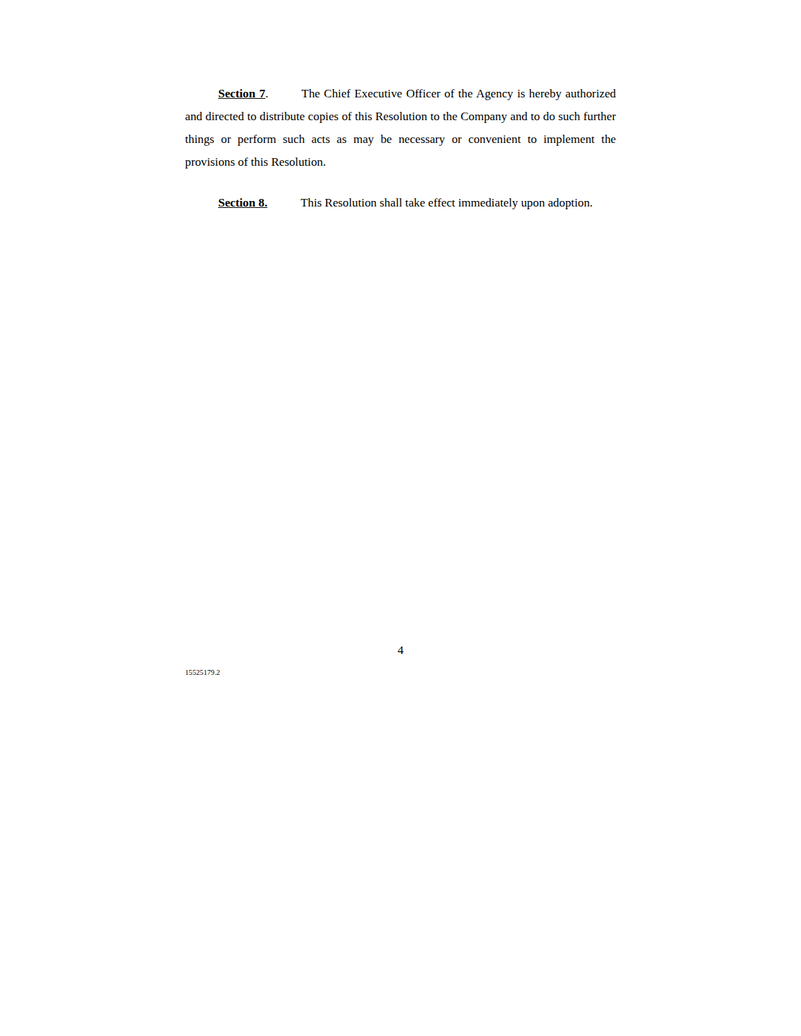Section 7. The Chief Executive Officer of the Agency is hereby authorized and directed to distribute copies of this Resolution to the Company and to do such further things or perform such acts as may be necessary or convenient to implement the provisions of this Resolution.
Section 8. This Resolution shall take effect immediately upon adoption.
4
15525179.2